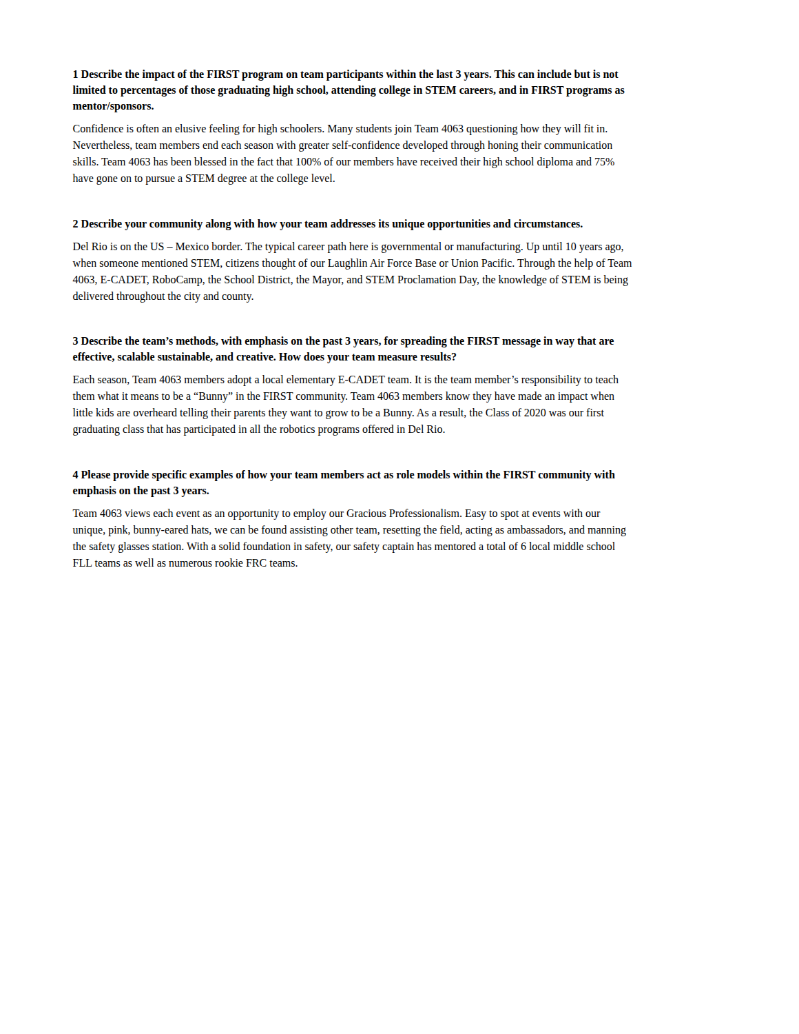1 Describe the impact of the FIRST program on team participants within the last 3 years. This can include but is not limited to percentages of those graduating high school, attending college in STEM careers, and in FIRST programs as mentor/sponsors.
Confidence is often an elusive feeling for high schoolers. Many students join Team 4063 questioning how they will fit in. Nevertheless, team members end each season with greater self-confidence developed through honing their communication skills. Team 4063 has been blessed in the fact that 100% of our members have received their high school diploma and 75% have gone on to pursue a STEM degree at the college level.
2 Describe your community along with how your team addresses its unique opportunities and circumstances.
Del Rio is on the US – Mexico border. The typical career path here is governmental or manufacturing. Up until 10 years ago, when someone mentioned STEM, citizens thought of our Laughlin Air Force Base or Union Pacific. Through the help of Team 4063, E-CADET, RoboCamp, the School District, the Mayor, and STEM Proclamation Day, the knowledge of STEM is being delivered throughout the city and county.
3 Describe the team’s methods, with emphasis on the past 3 years, for spreading the FIRST message in way that are effective, scalable sustainable, and creative. How does your team measure results?
Each season, Team 4063 members adopt a local elementary E-CADET team. It is the team member’s responsibility to teach them what it means to be a “Bunny” in the FIRST community. Team 4063 members know they have made an impact when little kids are overheard telling their parents they want to grow to be a Bunny. As a result, the Class of 2020 was our first graduating class that has participated in all the robotics programs offered in Del Rio.
4 Please provide specific examples of how your team members act as role models within the FIRST community with emphasis on the past 3 years.
Team 4063 views each event as an opportunity to employ our Gracious Professionalism. Easy to spot at events with our unique, pink, bunny-eared hats, we can be found assisting other team, resetting the field, acting as ambassadors, and manning the safety glasses station. With a solid foundation in safety, our safety captain has mentored a total of 6 local middle school FLL teams as well as numerous rookie FRC teams.